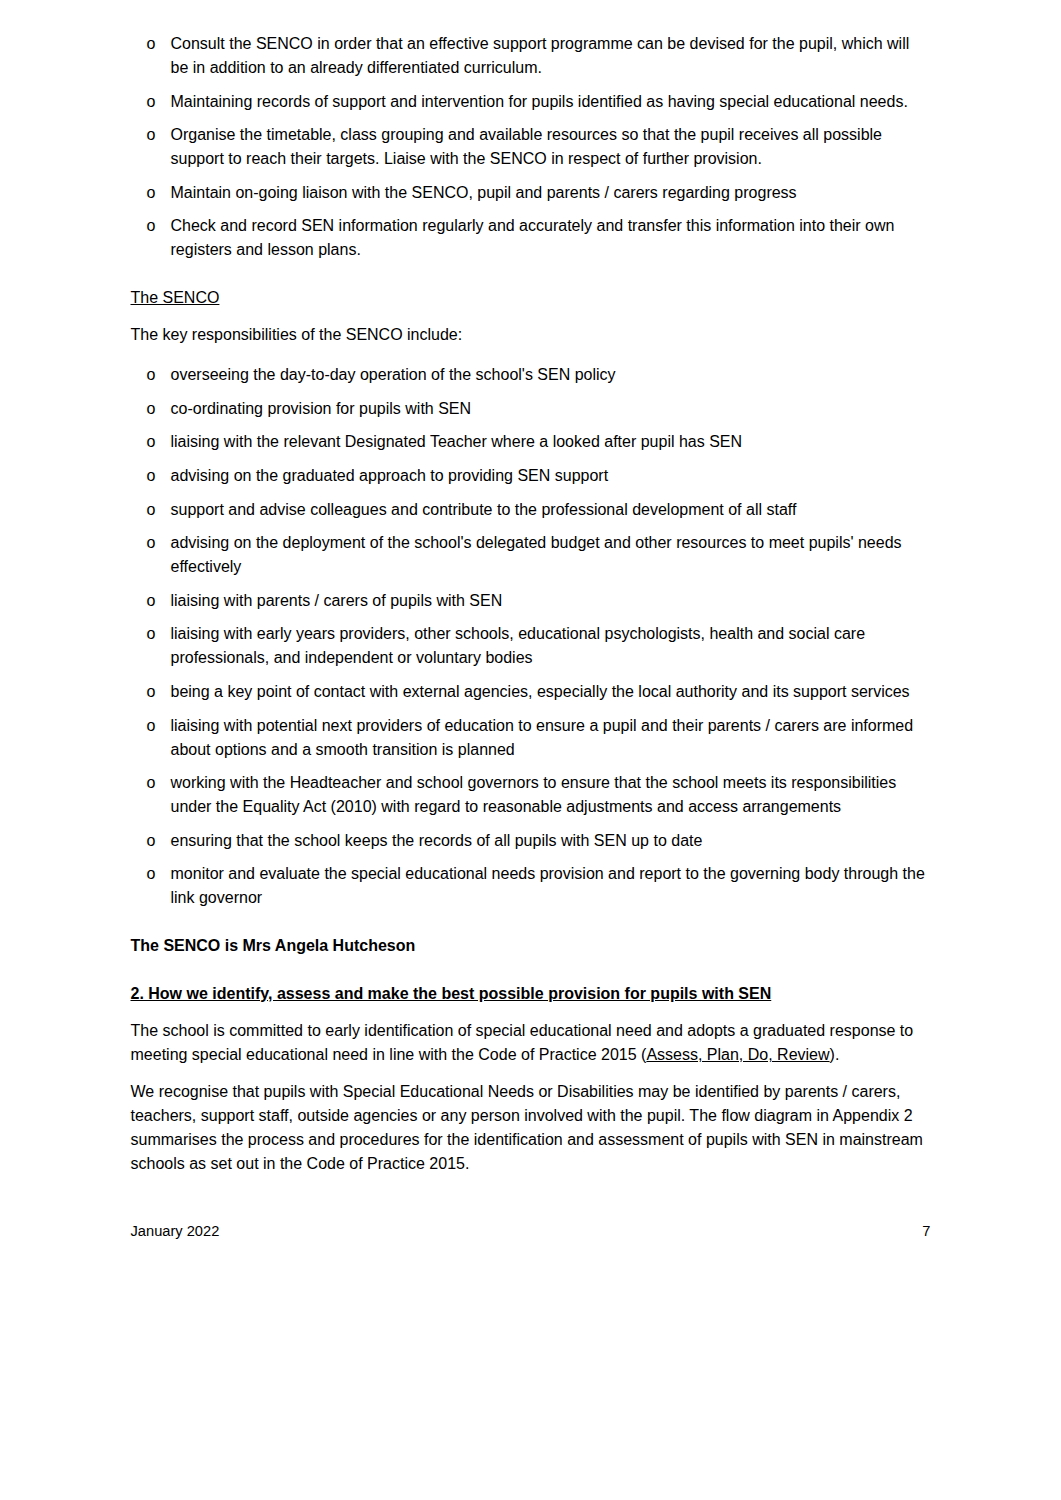Consult the SENCO in order that an effective support programme can be devised for the pupil, which will be in addition to an already differentiated curriculum.
Maintaining records of support and intervention for pupils identified as having special educational needs.
Organise the timetable, class grouping and available resources so that the pupil receives all possible support to reach their targets. Liaise with the SENCO in respect of further provision.
Maintain on-going liaison with the SENCO, pupil and parents / carers regarding progress
Check and record SEN information regularly and accurately and transfer this information into their own registers and lesson plans.
The SENCO
The key responsibilities of the SENCO include:
overseeing the day-to-day operation of the school's SEN policy
co-ordinating provision for pupils with SEN
liaising with the relevant Designated Teacher where a looked after pupil has SEN
advising on the graduated approach to providing SEN support
support and advise colleagues and contribute to the professional development of all staff
advising on the deployment of the school's delegated budget and other resources to meet pupils' needs effectively
liaising with parents / carers of pupils with SEN
liaising with early years providers, other schools, educational psychologists, health and social care professionals, and independent or voluntary bodies
being a key point of contact with external agencies, especially the local authority and its support services
liaising with potential next providers of education to ensure a pupil and their parents / carers are informed about options and a smooth transition is planned
working with the Headteacher and school governors to ensure that the school meets its responsibilities under the Equality Act (2010) with regard to reasonable adjustments and access arrangements
ensuring that the school keeps the records of all pupils with SEN up to date
monitor and evaluate the special educational needs provision and report to the governing body through the link governor
The SENCO is Mrs Angela Hutcheson
2. How we identify, assess and make the best possible provision for pupils with SEN
The school is committed to early identification of special educational need and adopts a graduated response to meeting special educational need in line with the Code of Practice 2015 (Assess, Plan, Do, Review).
We recognise that pupils with Special Educational Needs or Disabilities may be identified by parents / carers, teachers, support staff, outside agencies or any person involved with the pupil. The flow diagram in Appendix 2 summarises the process and procedures for the identification and assessment of pupils with SEN in mainstream schools as set out in the Code of Practice 2015.
January 2022 7